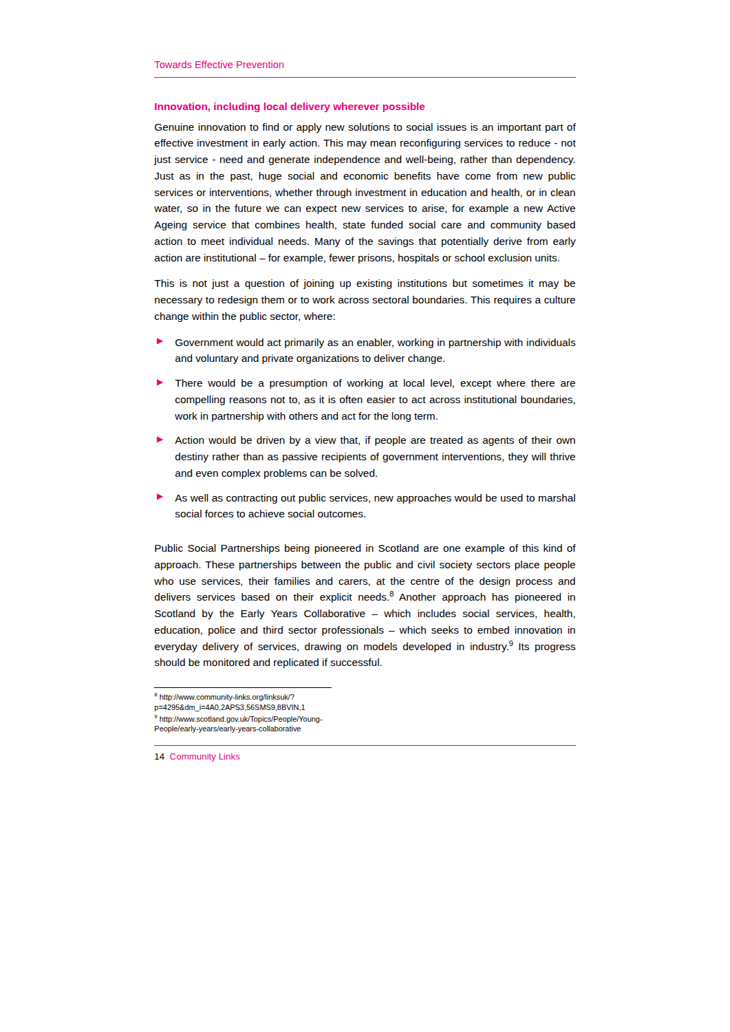Towards Effective Prevention
Innovation, including local delivery wherever possible
Genuine innovation to find or apply new solutions to social issues is an important part of effective investment in early action. This may mean reconfiguring services to reduce - not just service - need and generate independence and well-being, rather than dependency. Just as in the past, huge social and economic benefits have come from new public services or interventions, whether through investment in education and health, or in clean water, so in the future we can expect new services to arise, for example a new Active Ageing service that combines health, state funded social care and community based action to meet individual needs. Many of the savings that potentially derive from early action are institutional – for example, fewer prisons, hospitals or school exclusion units.
This is not just a question of joining up existing institutions but sometimes it may be necessary to redesign them or to work across sectoral boundaries. This requires a culture change within the public sector, where:
Government would act primarily as an enabler, working in partnership with individuals and voluntary and private organizations to deliver change.
There would be a presumption of working at local level, except where there are compelling reasons not to, as it is often easier to act across institutional boundaries, work in partnership with others and act for the long term.
Action would be driven by a view that, if people are treated as agents of their own destiny rather than as passive recipients of government interventions, they will thrive and even complex problems can be solved.
As well as contracting out public services, new approaches would be used to marshal social forces to achieve social outcomes.
Public Social Partnerships being pioneered in Scotland are one example of this kind of approach. These partnerships between the public and civil society sectors place people who use services, their families and carers, at the centre of the design process and delivers services based on their explicit needs.8 Another approach has pioneered in Scotland by the Early Years Collaborative – which includes social services, health, education, police and third sector professionals – which seeks to embed innovation in everyday delivery of services, drawing on models developed in industry.9 Its progress should be monitored and replicated if successful.
8 http://www.community-links.org/linksuk/?p=4295&dm_i=4A0,2APS3,56SMS9,8BVIN,1
9 http://www.scotland.gov.uk/Topics/People/Young-People/early-years/early-years-collaborative
14 Community Links